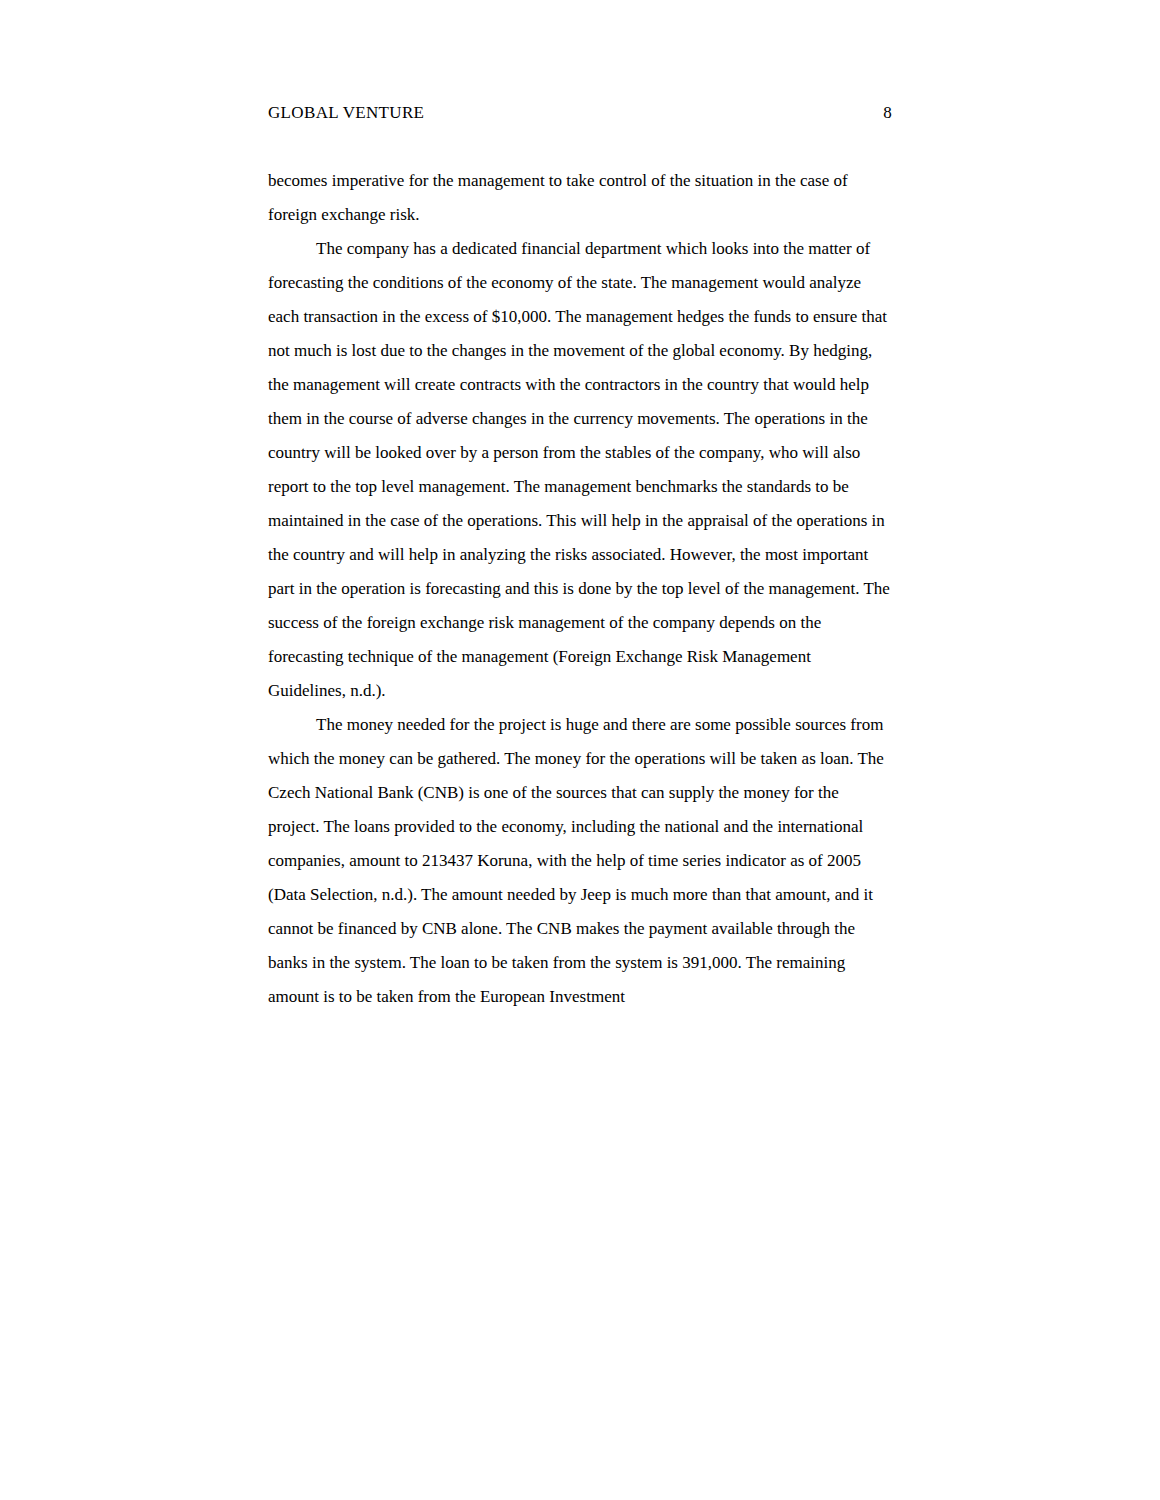Global Venture 8
becomes imperative for the management to take control of the situation in the case of foreign exchange risk.
The company has a dedicated financial department which looks into the matter of forecasting the conditions of the economy of the state. The management would analyze each transaction in the excess of $10,000. The management hedges the funds to ensure that not much is lost due to the changes in the movement of the global economy. By hedging, the management will create contracts with the contractors in the country that would help them in the course of adverse changes in the currency movements. The operations in the country will be looked over by a person from the stables of the company, who will also report to the top level management. The management benchmarks the standards to be maintained in the case of the operations. This will help in the appraisal of the operations in the country and will help in analyzing the risks associated. However, the most important part in the operation is forecasting and this is done by the top level of the management. The success of the foreign exchange risk management of the company depends on the forecasting technique of the management (Foreign Exchange Risk Management Guidelines, n.d.).
The money needed for the project is huge and there are some possible sources from which the money can be gathered. The money for the operations will be taken as loan. The Czech National Bank (CNB) is one of the sources that can supply the money for the project. The loans provided to the economy, including the national and the international companies, amount to 213437 Koruna, with the help of time series indicator as of 2005 (Data Selection, n.d.). The amount needed by Jeep is much more than that amount, and it cannot be financed by CNB alone. The CNB makes the payment available through the banks in the system. The loan to be taken from the system is 391,000. The remaining amount is to be taken from the European Investment